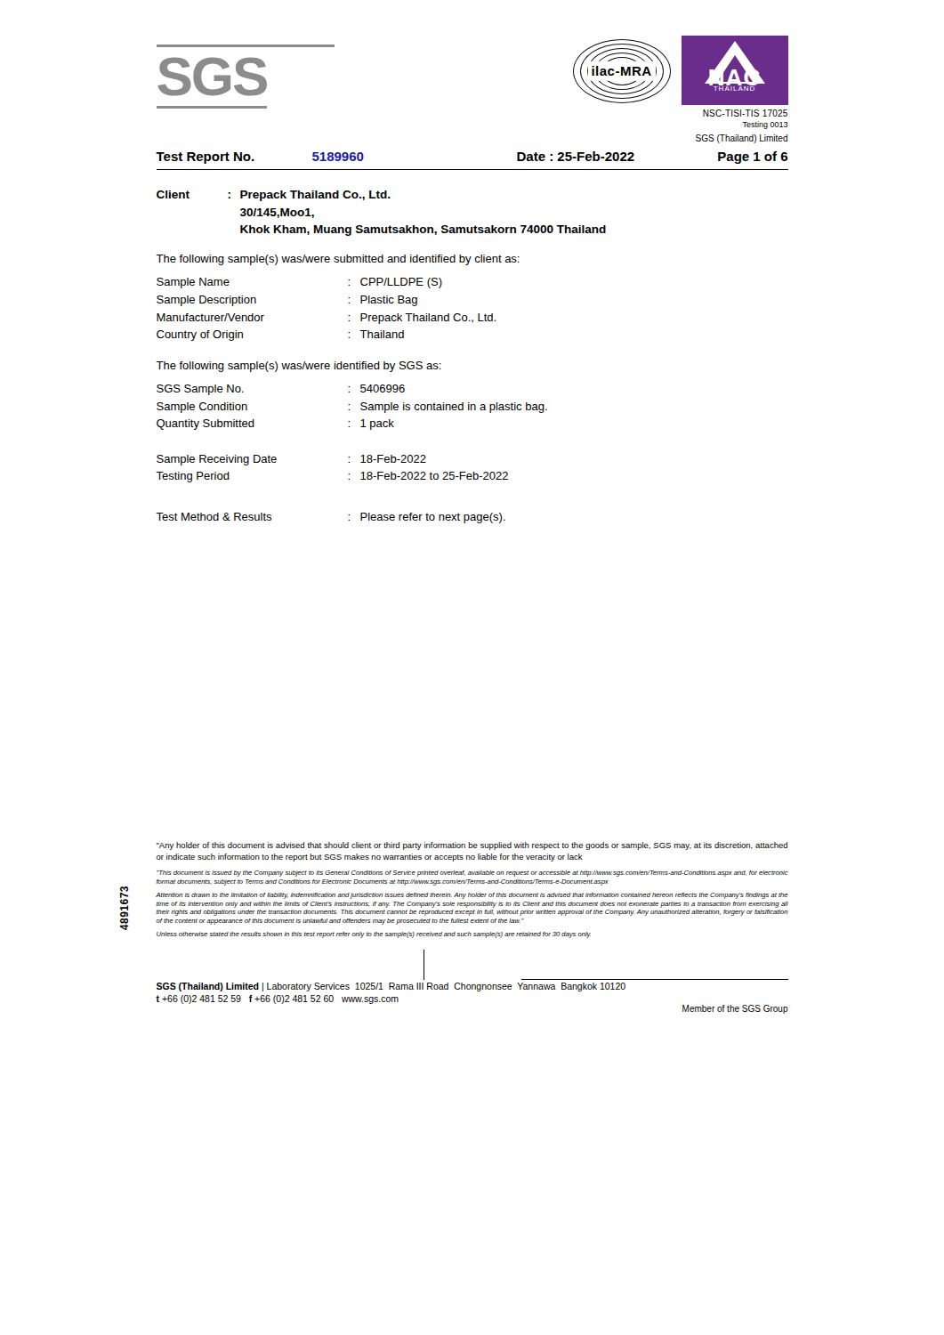SGS
ilac-MRA
NAC
THAILAND
NSC-TISI-TIS 17025
Testing 0013
SGS (Thailand) Limited
Test Report No.
5189960
Date : 25-Feb-2022
Page 1 of 6
Client
:
Prepack Thailand Co., Ltd.
30/145,Moo1,
Khok Kham, Muang Samutsakhon, Samutsakorn 74000 Thailand
The following sample(s) was/were submitted and identified by client as:
| Sample Name | : | CPP/LLDPE (S) |
| Sample Description | : | Plastic Bag |
| Manufacturer/Vendor | : | Prepack Thailand Co., Ltd. |
| Country of Origin | : | Thailand |
The following sample(s) was/were identified by SGS as:
| SGS Sample No. | : | 5406996 |
| Sample Condition | : | Sample is contained in a plastic bag. |
| Quantity Submitted | : | 1 pack |
| Sample Receiving Date | : | 18-Feb-2022 |
| Testing Period | : | 18-Feb-2022 to 25-Feb-2022 |
| Test Method & Results | : | Please refer to next page(s). |
4891673
"Any holder of this document is advised that should client or third party information be supplied with respect to the goods or sample, SGS may, at its discretion, attached or indicate such information to the report but SGS makes no warranties or accepts no liable for the veracity or lack
"This document is issued by the Company subject to its General Conditions of Service printed overleaf, available on request or accessible at http://www.sgs.com/en/Terms-and-Conditions.aspx and, for electronic format documents, subject to Terms and Conditions for Electronic Documents at http://www.sgs.com/en/Terms-and-Conditions/Terms-e-Document.aspx
Attention is drawn to the limitation of liability, indemnification and jurisdiction issues defined therein. Any holder of this document is advised that information contained hereon reflects the Company's findings at the time of its intervention only and within the limits of Client's instructions, if any. The Company's sole responsibility is to its Client and this document does not exonerate parties to a transaction from exercising all their rights and obligations under the transaction documents. This document cannot be reproduced except in full, without prior written approval of the Company. Any unauthorized alteration, forgery or falsification of the content or appearance of this document is unlawful and offenders may be prosecuted to the fullest extent of the law."
Unless otherwise stated the results shown in this test report refer only to the sample(s) received and such sample(s) are retained for 30 days only.
SGS (Thailand) Limited | Laboratory Services 1025/1 Rama III Road Chongnonsee Yannawa Bangkok 10120
t +66 (0)2 481 52 59 f +66 (0)2 481 52 60 www.sgs.com
Member of the SGS Group